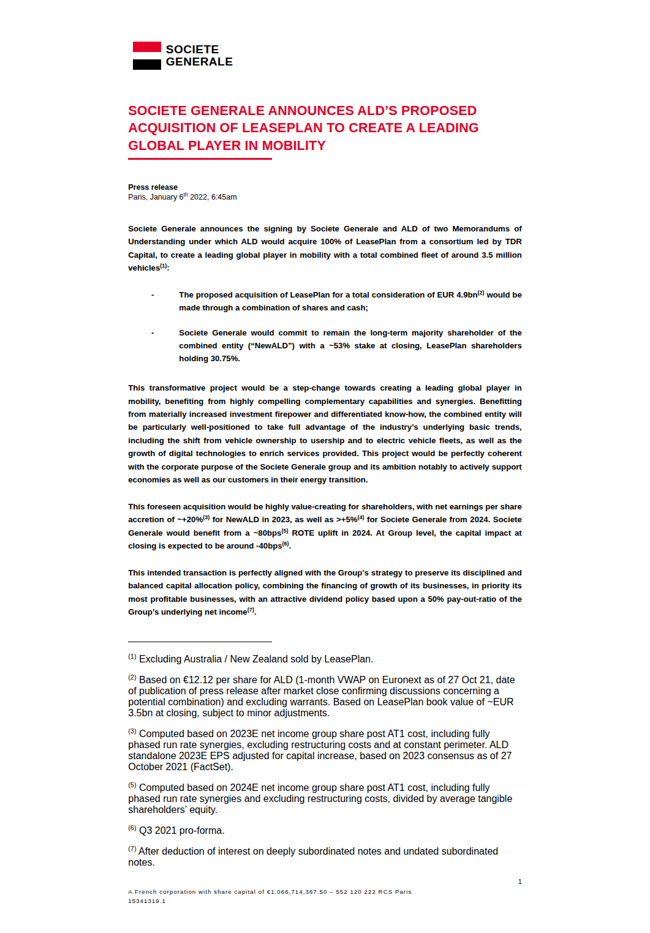SOCIETE
GENERALE
Societe Generale announces ALD’s proposed acquisition of LeasePlan to create a leading global player in mobility
Press release
Paris, January 6th 2022, 6:45am
Societe Generale announces the signing by Societe Generale and ALD of two Memorandums of Understanding under which ALD would acquire 100% of LeasePlan from a consortium led by TDR Capital, to create a leading global player in mobility with a total combined fleet of around 3.5 million vehicles(1):
The proposed acquisition of LeasePlan for a total consideration of EUR 4.9bn(2) would be made through a combination of shares and cash;
Societe Generale would commit to remain the long-term majority shareholder of the combined entity (“NewALD”) with a ~53% stake at closing, LeasePlan shareholders holding 30.75%.
This transformative project would be a step-change towards creating a leading global player in mobility, benefiting from highly compelling complementary capabilities and synergies. Benefitting from materially increased investment firepower and differentiated know-how, the combined entity will be particularly well-positioned to take full advantage of the industry’s underlying basic trends, including the shift from vehicle ownership to usership and to electric vehicle fleets, as well as the growth of digital technologies to enrich services provided. This project would be perfectly coherent with the corporate purpose of the Societe Generale group and its ambition notably to actively support economies as well as our customers in their energy transition.
This foreseen acquisition would be highly value-creating for shareholders, with net earnings per share accretion of ~+20%(3) for NewALD in 2023, as well as >+5%(4) for Societe Generale from 2024. Societe Generale would benefit from a ~80bps(5) ROTE uplift in 2024. At Group level, the capital impact at closing is expected to be around -40bps(6).
This intended transaction is perfectly aligned with the Group's strategy to preserve its disciplined and balanced capital allocation policy, combining the financing of growth of its businesses, in priority its most profitable businesses, with an attractive dividend policy based upon a 50% pay-out-ratio of the Group’s underlying net income(7).
(1) Excluding Australia / New Zealand sold by LeasePlan.
(2) Based on €12.12 per share for ALD (1-month VWAP on Euronext as of 27 Oct 21, date of publication of press release after market close confirming discussions concerning a potential combination) and excluding warrants. Based on LeasePlan book value of ~EUR 3.5bn at closing, subject to minor adjustments.
(3) Computed based on 2023E net income group share post AT1 cost, including fully phased run rate synergies, excluding restructuring costs and at constant perimeter. ALD standalone 2023E EPS adjusted for capital increase, based on 2023 consensus as of 27 October 2021 (FactSet).
(5) Computed based on 2024E net income group share post AT1 cost, including fully phased run rate synergies and excluding restructuring costs, divided by average tangible shareholders’ equity.
(6) Q3 2021 pro-forma.
(7) After deduction of interest on deeply subordinated notes and undated subordinated notes.
1
A French corporation with share capital of €1,066,714,367.50 – 552 120 222 RCS Paris
15341319.1